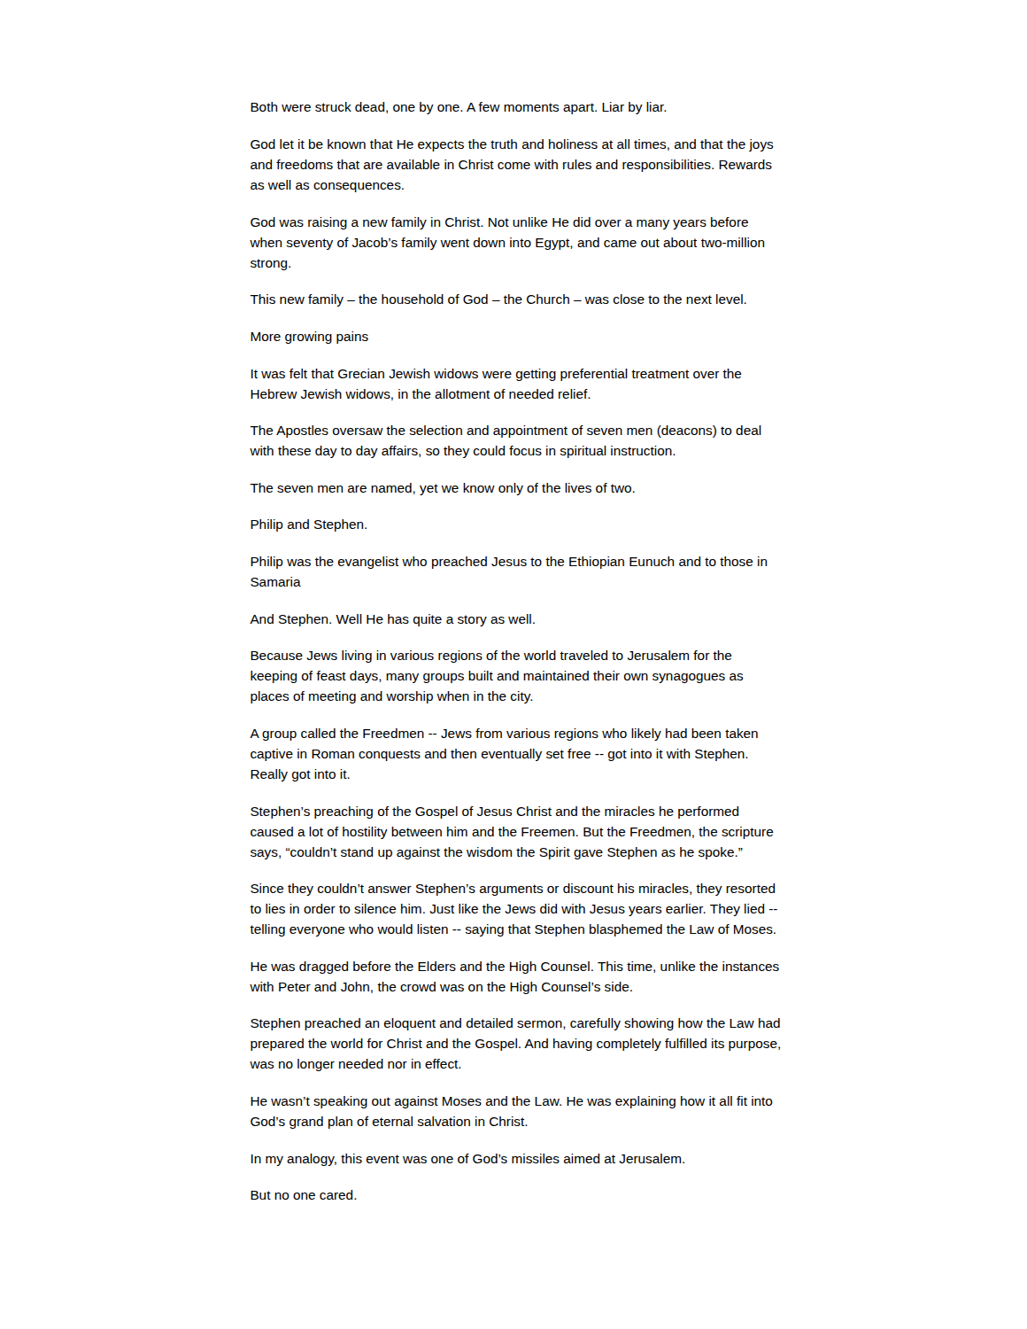Both were struck dead, one by one. A few moments apart. Liar by liar.
God let it be known that He expects the truth and holiness at all times, and that the joys and freedoms that are available in Christ come with rules and responsibilities. Rewards as well as consequences.
God was raising a new family in Christ. Not unlike He did over a many years before when seventy of Jacob’s family went down into Egypt, and came out about two-million strong.
This new family – the household of God – the Church – was close to the next level.
More growing pains
It was felt that Grecian Jewish widows were getting preferential treatment over the Hebrew Jewish widows, in the allotment of needed relief.
The Apostles oversaw the selection and appointment of seven men (deacons) to deal with these day to day affairs, so they could focus in spiritual instruction.
The seven men are named, yet we know only of the lives of two.
Philip and Stephen.
Philip was the evangelist who preached Jesus to the Ethiopian Eunuch and to those in Samaria
And Stephen. Well He has quite a story as well.
Because Jews living in various regions of the world traveled to Jerusalem for the keeping of feast days, many groups built and maintained their own synagogues as places of meeting and worship when in the city.
A group called the Freedmen -- Jews from various regions who likely had been taken captive in Roman conquests and then eventually set free -- got into it with Stephen. Really got into it.
Stephen’s preaching of the Gospel of Jesus Christ and the miracles he performed caused a lot of hostility between him and the Freemen. But the Freedmen, the scripture says, “couldn’t stand up against the wisdom the Spirit gave Stephen as he spoke.”
Since they couldn’t answer Stephen’s arguments or discount his miracles, they resorted to lies in order to silence him. Just like the Jews did with Jesus years earlier. They lied -- telling everyone who would listen -- saying that Stephen blasphemed the Law of Moses.
He was dragged before the Elders and the High Counsel. This time, unlike the instances with Peter and John, the crowd was on the High Counsel’s side.
Stephen preached an eloquent and detailed sermon, carefully showing how the Law had prepared the world for Christ and the Gospel. And having completely fulfilled its purpose, was no longer needed nor in effect.
He wasn’t speaking out against Moses and the Law. He was explaining how it all fit into God’s grand plan of eternal salvation in Christ.
In my analogy, this event was one of God’s missiles aimed at Jerusalem.
But no one cared.